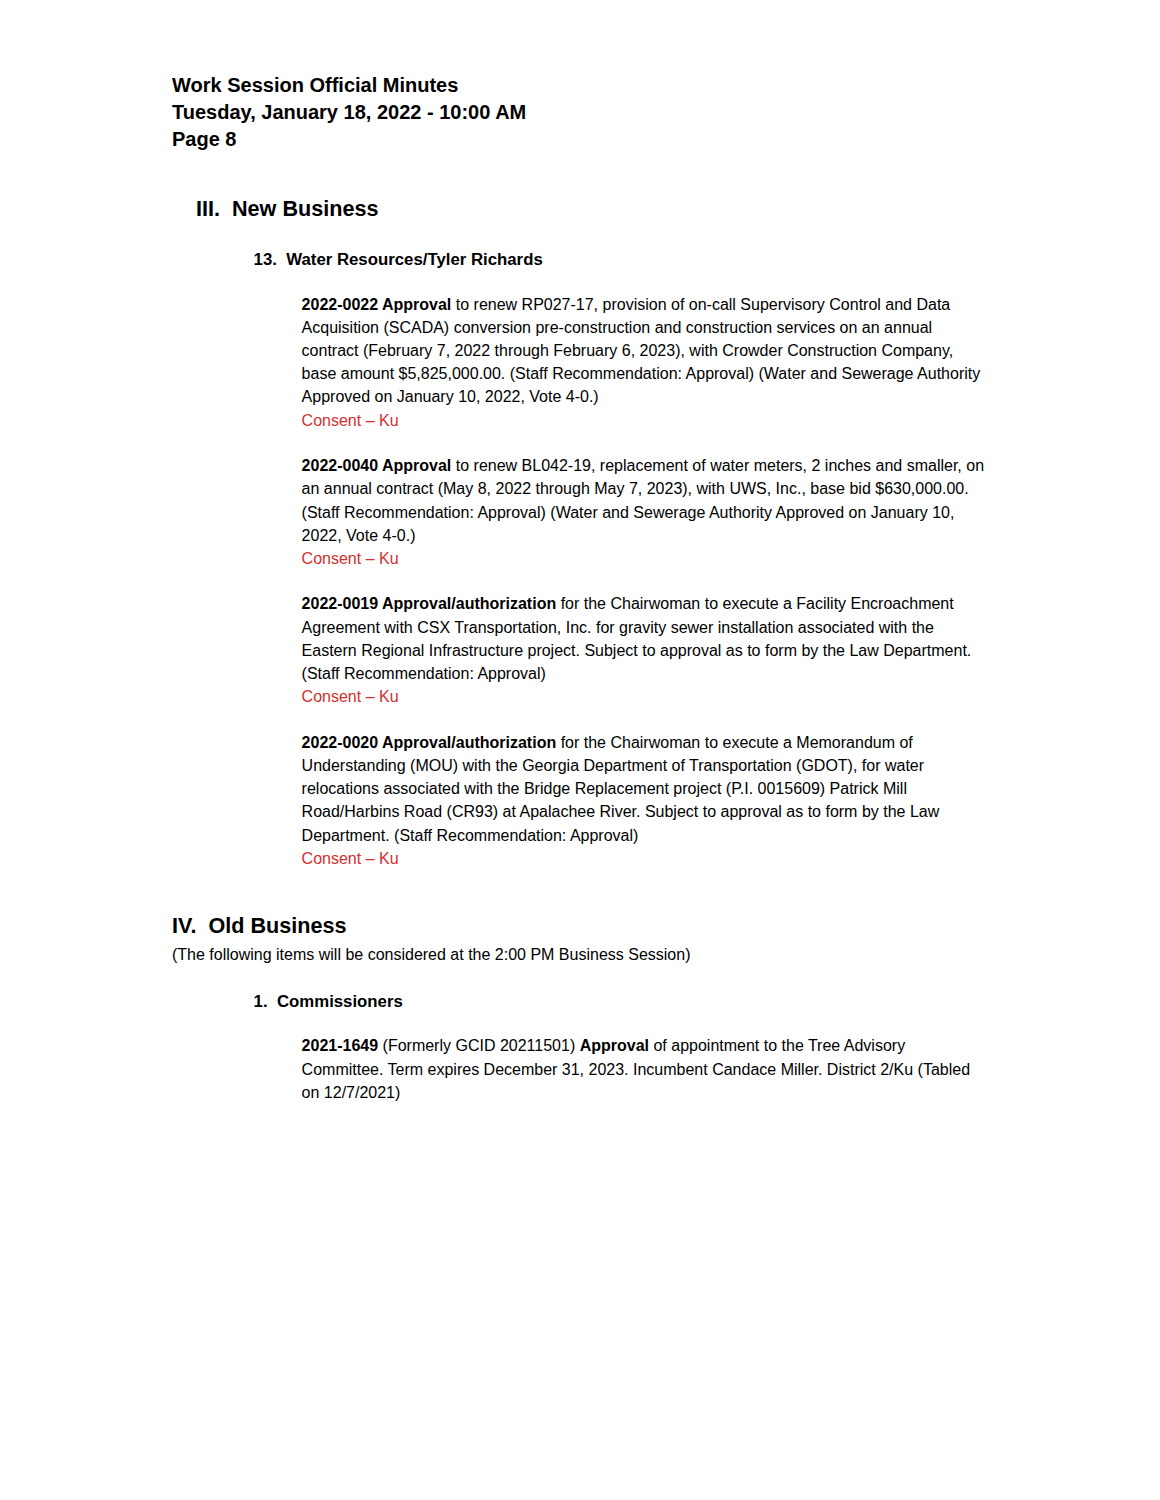Work Session Official Minutes
Tuesday, January 18, 2022 - 10:00 AM
Page 8
III. New Business
13. Water Resources/Tyler Richards
2022-0022 Approval to renew RP027-17, provision of on-call Supervisory Control and Data Acquisition (SCADA) conversion pre-construction and construction services on an annual contract (February 7, 2022 through February 6, 2023), with Crowder Construction Company, base amount $5,825,000.00. (Staff Recommendation: Approval) (Water and Sewerage Authority Approved on January 10, 2022, Vote 4-0.)
Consent – Ku
2022-0040 Approval to renew BL042-19, replacement of water meters, 2 inches and smaller, on an annual contract (May 8, 2022 through May 7, 2023), with UWS, Inc., base bid $630,000.00. (Staff Recommendation: Approval) (Water and Sewerage Authority Approved on January 10, 2022, Vote 4-0.)
Consent – Ku
2022-0019 Approval/authorization for the Chairwoman to execute a Facility Encroachment Agreement with CSX Transportation, Inc. for gravity sewer installation associated with the Eastern Regional Infrastructure project. Subject to approval as to form by the Law Department. (Staff Recommendation: Approval)
Consent – Ku
2022-0020 Approval/authorization for the Chairwoman to execute a Memorandum of Understanding (MOU) with the Georgia Department of Transportation (GDOT), for water relocations associated with the Bridge Replacement project (P.I. 0015609) Patrick Mill Road/Harbins Road (CR93) at Apalachee River. Subject to approval as to form by the Law Department. (Staff Recommendation: Approval)
Consent – Ku
IV. Old Business
(The following items will be considered at the 2:00 PM Business Session)
1. Commissioners
2021-1649 (Formerly GCID 20211501) Approval of appointment to the Tree Advisory Committee. Term expires December 31, 2023. Incumbent Candace Miller. District 2/Ku (Tabled on 12/7/2021)